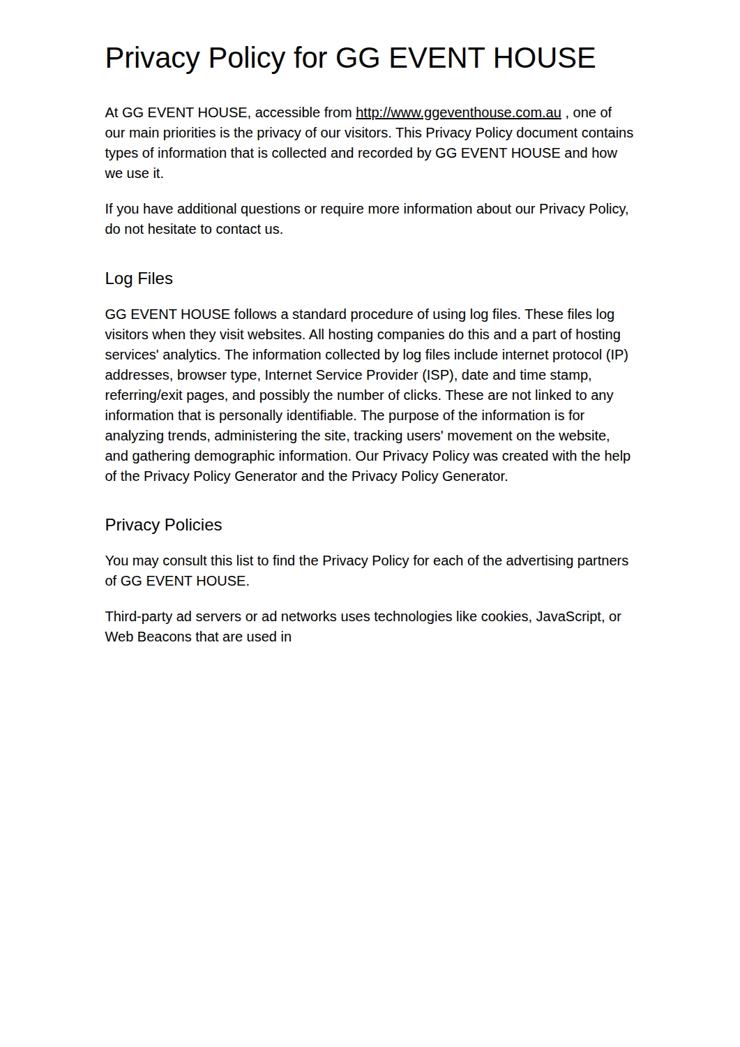Privacy Policy for GG EVENT HOUSE
At GG EVENT HOUSE, accessible from http://www.ggeventhouse.com.au , one of our main priorities is the privacy of our visitors. This Privacy Policy document contains types of information that is collected and recorded by GG EVENT HOUSE and how we use it.
If you have additional questions or require more information about our Privacy Policy, do not hesitate to contact us.
Log Files
GG EVENT HOUSE follows a standard procedure of using log files. These files log visitors when they visit websites. All hosting companies do this and a part of hosting services' analytics. The information collected by log files include internet protocol (IP) addresses, browser type, Internet Service Provider (ISP), date and time stamp, referring/exit pages, and possibly the number of clicks. These are not linked to any information that is personally identifiable. The purpose of the information is for analyzing trends, administering the site, tracking users' movement on the website, and gathering demographic information. Our Privacy Policy was created with the help of the Privacy Policy Generator and the Privacy Policy Generator.
Privacy Policies
You may consult this list to find the Privacy Policy for each of the advertising partners of GG EVENT HOUSE.
Third-party ad servers or ad networks uses technologies like cookies, JavaScript, or Web Beacons that are used in